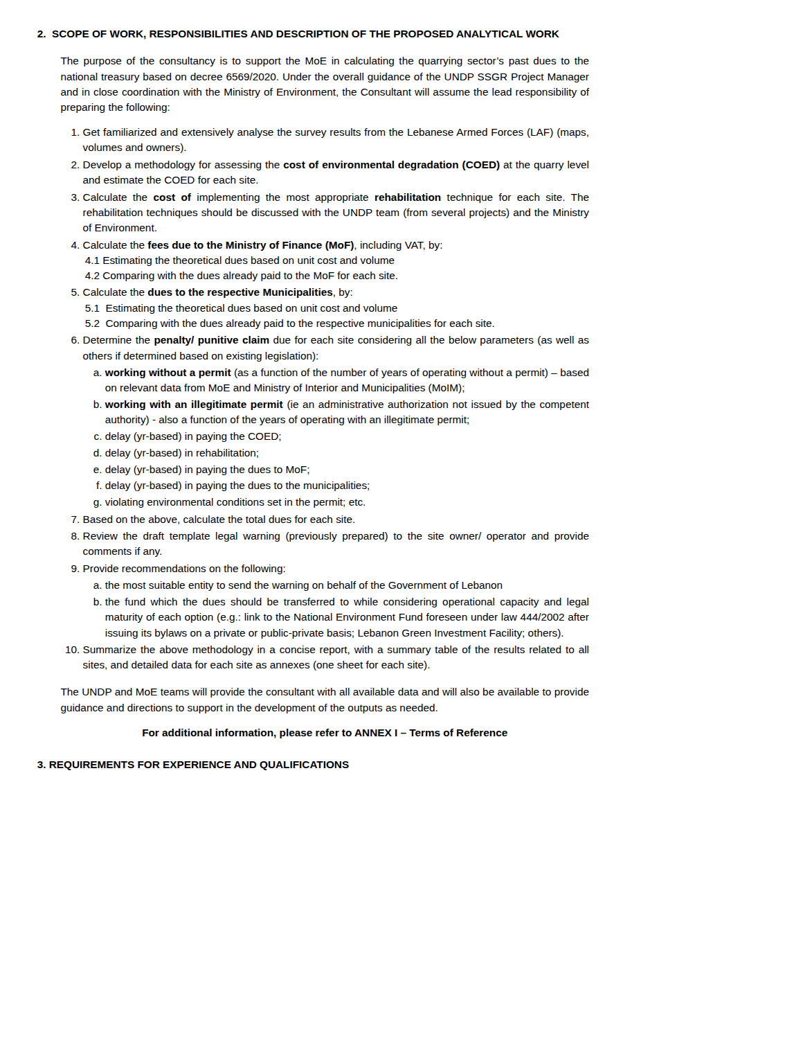2. SCOPE OF WORK, RESPONSIBILITIES AND DESCRIPTION OF THE PROPOSED ANALYTICAL WORK
The purpose of the consultancy is to support the MoE in calculating the quarrying sector’s past dues to the national treasury based on decree 6569/2020. Under the overall guidance of the UNDP SSGR Project Manager and in close coordination with the Ministry of Environment, the Consultant will assume the lead responsibility of preparing the following:
Get familiarized and extensively analyse the survey results from the Lebanese Armed Forces (LAF) (maps, volumes and owners).
Develop a methodology for assessing the cost of environmental degradation (COED) at the quarry level and estimate the COED for each site.
Calculate the cost of implementing the most appropriate rehabilitation technique for each site. The rehabilitation techniques should be discussed with the UNDP team (from several projects) and the Ministry of Environment.
Calculate the fees due to the Ministry of Finance (MoF), including VAT, by: 4.1 Estimating the theoretical dues based on unit cost and volume 4.2 Comparing with the dues already paid to the MoF for each site.
Calculate the dues to the respective Municipalities, by: 5.1 Estimating the theoretical dues based on unit cost and volume 5.2 Comparing with the dues already paid to the respective municipalities for each site.
Determine the penalty/ punitive claim due for each site considering all the below parameters (as well as others if determined based on existing legislation):
working without a permit (as a function of the number of years of operating without a permit) – based on relevant data from MoE and Ministry of Interior and Municipalities (MoIM);
working with an illegitimate permit (ie an administrative authorization not issued by the competent authority) - also a function of the years of operating with an illegitimate permit;
delay (yr-based) in paying the COED;
delay (yr-based) in rehabilitation;
delay (yr-based) in paying the dues to MoF;
delay (yr-based) in paying the dues to the municipalities;
violating environmental conditions set in the permit; etc.
Based on the above, calculate the total dues for each site.
Review the draft template legal warning (previously prepared) to the site owner/ operator and provide comments if any.
Provide recommendations on the following:
the most suitable entity to send the warning on behalf of the Government of Lebanon
the fund which the dues should be transferred to while considering operational capacity and legal maturity of each option (e.g.: link to the National Environment Fund foreseen under law 444/2002 after issuing its bylaws on a private or public-private basis; Lebanon Green Investment Facility; others).
Summarize the above methodology in a concise report, with a summary table of the results related to all sites, and detailed data for each site as annexes (one sheet for each site).
The UNDP and MoE teams will provide the consultant with all available data and will also be available to provide guidance and directions to support in the development of the outputs as needed.
For additional information, please refer to ANNEX I – Terms of Reference
3. REQUIREMENTS FOR EXPERIENCE AND QUALIFICATIONS